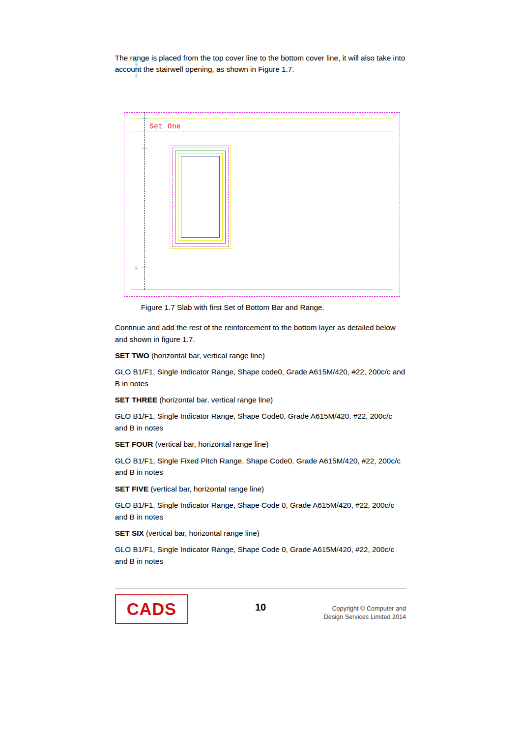The range is placed from the top cover line to the bottom cover line, it will also take into account the stairwell opening, as shown in Figure 1.7.
Set One
24_#22_@200c/c
B1
Figure 1.7 Slab with first Set of Bottom Bar and Range.
Continue and add the rest of the reinforcement to the bottom layer as detailed below and shown in figure 1.7.
SET TWO (horizontal bar, vertical range line)
GLO B1/F1, Single Indicator Range, Shape code0, Grade A615M/420, #22, 200c/c and B in notes
SET THREE (horizontal bar, vertical range line)
GLO B1/F1, Single Indicator Range, Shape Code0, Grade A615M/420, #22, 200c/c and B in notes
SET FOUR (vertical bar, horizontal range line)
GLO B1/F1, Single Fixed Pitch Range, Shape Code0, Grade A615M/420, #22, 200c/c and B in notes
SET FIVE (vertical bar, horizontal range line)
GLO B1/F1, Single Indicator Range, Shape Code 0, Grade A615M/420, #22, 200c/c and B in notes
SET SIX (vertical bar, horizontal range line)
GLO B1/F1, Single Indicator Range, Shape Code 0, Grade A615M/420, #22, 200c/c and B in notes
CADS
10
Copyright © Computer and
Design Services Limited 2014